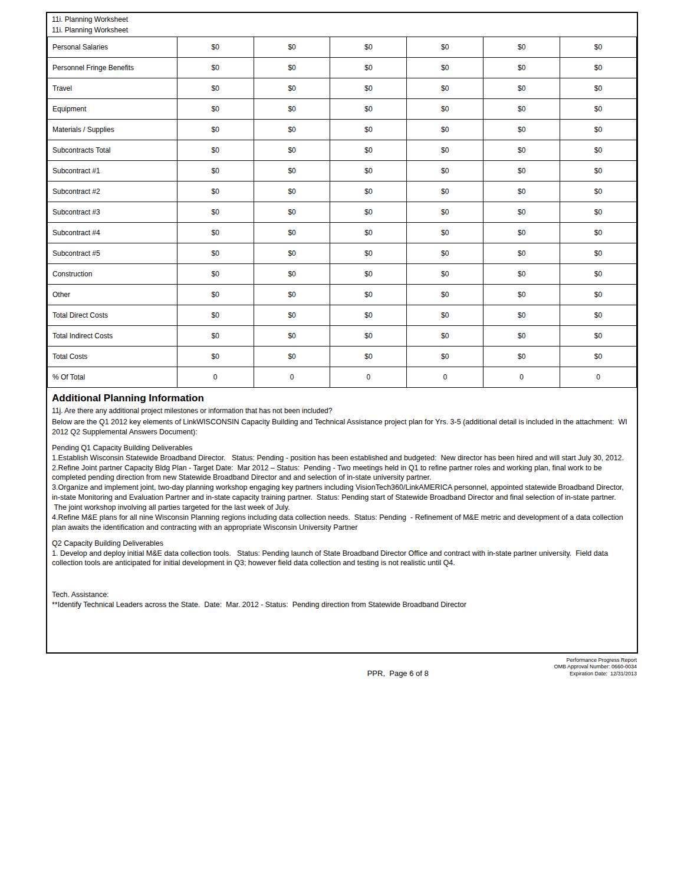11i. Planning Worksheet
11i. Planning Worksheet
| Personal Salaries | $0 | $0 | $0 | $0 | $0 | $0 |
| Personnel Fringe Benefits | $0 | $0 | $0 | $0 | $0 | $0 |
| Travel | $0 | $0 | $0 | $0 | $0 | $0 |
| Equipment | $0 | $0 | $0 | $0 | $0 | $0 |
| Materials / Supplies | $0 | $0 | $0 | $0 | $0 | $0 |
| Subcontracts Total | $0 | $0 | $0 | $0 | $0 | $0 |
| Subcontract #1 | $0 | $0 | $0 | $0 | $0 | $0 |
| Subcontract #2 | $0 | $0 | $0 | $0 | $0 | $0 |
| Subcontract #3 | $0 | $0 | $0 | $0 | $0 | $0 |
| Subcontract #4 | $0 | $0 | $0 | $0 | $0 | $0 |
| Subcontract #5 | $0 | $0 | $0 | $0 | $0 | $0 |
| Construction | $0 | $0 | $0 | $0 | $0 | $0 |
| Other | $0 | $0 | $0 | $0 | $0 | $0 |
| Total Direct Costs | $0 | $0 | $0 | $0 | $0 | $0 |
| Total Indirect Costs | $0 | $0 | $0 | $0 | $0 | $0 |
| Total Costs | $0 | $0 | $0 | $0 | $0 | $0 |
| % Of Total | 0 | 0 | 0 | 0 | 0 | 0 |
Additional Planning Information
11j. Are there any additional project milestones or information that has not been included?
Below are the Q1 2012 key elements of LinkWISCONSIN Capacity Building and Technical Assistance project plan for Yrs. 3-5 (additional detail is included in the attachment: WI 2012 Q2 Supplemental Answers Document):
Pending Q1 Capacity Building Deliverables
1.Establish Wisconsin Statewide Broadband Director. Status: Pending - position has been established and budgeted: New director has been hired and will start July 30, 2012.
2.Refine Joint partner Capacity Bldg Plan - Target Date: Mar 2012 – Status: Pending - Two meetings held in Q1 to refine partner roles and working plan, final work to be completed pending direction from new Statewide Broadband Director and and selection of in-state university partner.
3.Organize and implement joint, two-day planning workshop engaging key partners including VisionTech360/LinkAMERICA personnel, appointed statewide Broadband Director, in-state Monitoring and Evaluation Partner and in-state capacity training partner. Status: Pending start of Statewide Broadband Director and final selection of in-state partner. The joint workshop involving all parties targeted for the last week of July.
4.Refine M&E plans for all nine Wisconsin Planning regions including data collection needs. Status: Pending - Refinement of M&E metric and development of a data collection plan awaits the identification and contracting with an appropriate Wisconsin University Partner
Q2 Capacity Building Deliverables
1. Develop and deploy initial M&E data collection tools. Status: Pending launch of State Broadband Director Office and contract with in-state partner university. Field data collection tools are anticipated for initial development in Q3; however field data collection and testing is not realistic until Q4.
Tech. Assistance:
**Identify Technical Leaders across the State. Date: Mar. 2012 - Status: Pending direction from Statewide Broadband Director
PPR, Page 6 of 8
Performance Progress Report
OMB Approval Number: 0660-0034
Expiration Date: 12/31/2013